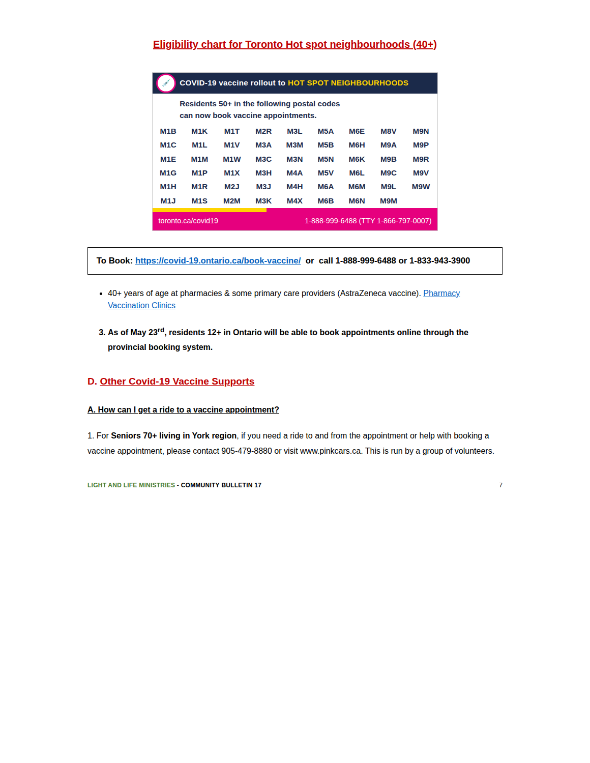Eligibility chart for Toronto Hot spot neighbourhoods (40+)
💉 COVID-19 vaccine rollout to HOT SPOT NEIGHBOURHOODS
Residents 50+ in the following postal codes
can now book vaccine appointments.
| M1B | M1K | M1T | M2R | M3L | M5A | M6E | M8V | M9N |
| M1C | M1L | M1V | M3A | M3M | M5B | M6H | M9A | M9P |
| M1E | M1M | M1W | M3C | M3N | M5N | M6K | M9B | M9R |
| M1G | M1P | M1X | M3H | M4A | M5V | M6L | M9C | M9V |
| M1H | M1R | M2J | M3J | M4H | M6A | M6M | M9L | M9W |
| M1J | M1S | M2M | M3K | M4X | M6B | M6N | M9M | |
toronto.ca/covid19 1-888-999-6488 (TTY 1-866-797-0007)
To Book: https://covid-19.ontario.ca/book-vaccine/ or call 1-888-999-6488 or 1-833-943-3900
40+ years of age at pharmacies & some primary care providers (AstraZeneca vaccine). Pharmacy Vaccination Clinics
As of May 23rd, residents 12+ in Ontario will be able to book appointments online through the provincial booking system.
D. Other Covid-19 Vaccine Supports
A. How can I get a ride to a vaccine appointment?
1. For Seniors 70+ living in York region, if you need a ride to and from the appointment or help with booking a vaccine appointment, please contact 905-479-8880 or visit www.pinkcars.ca. This is run by a group of volunteers.
LIGHT AND LIFE MINISTRIES - C OMMUNITY BULLETIN 17 7